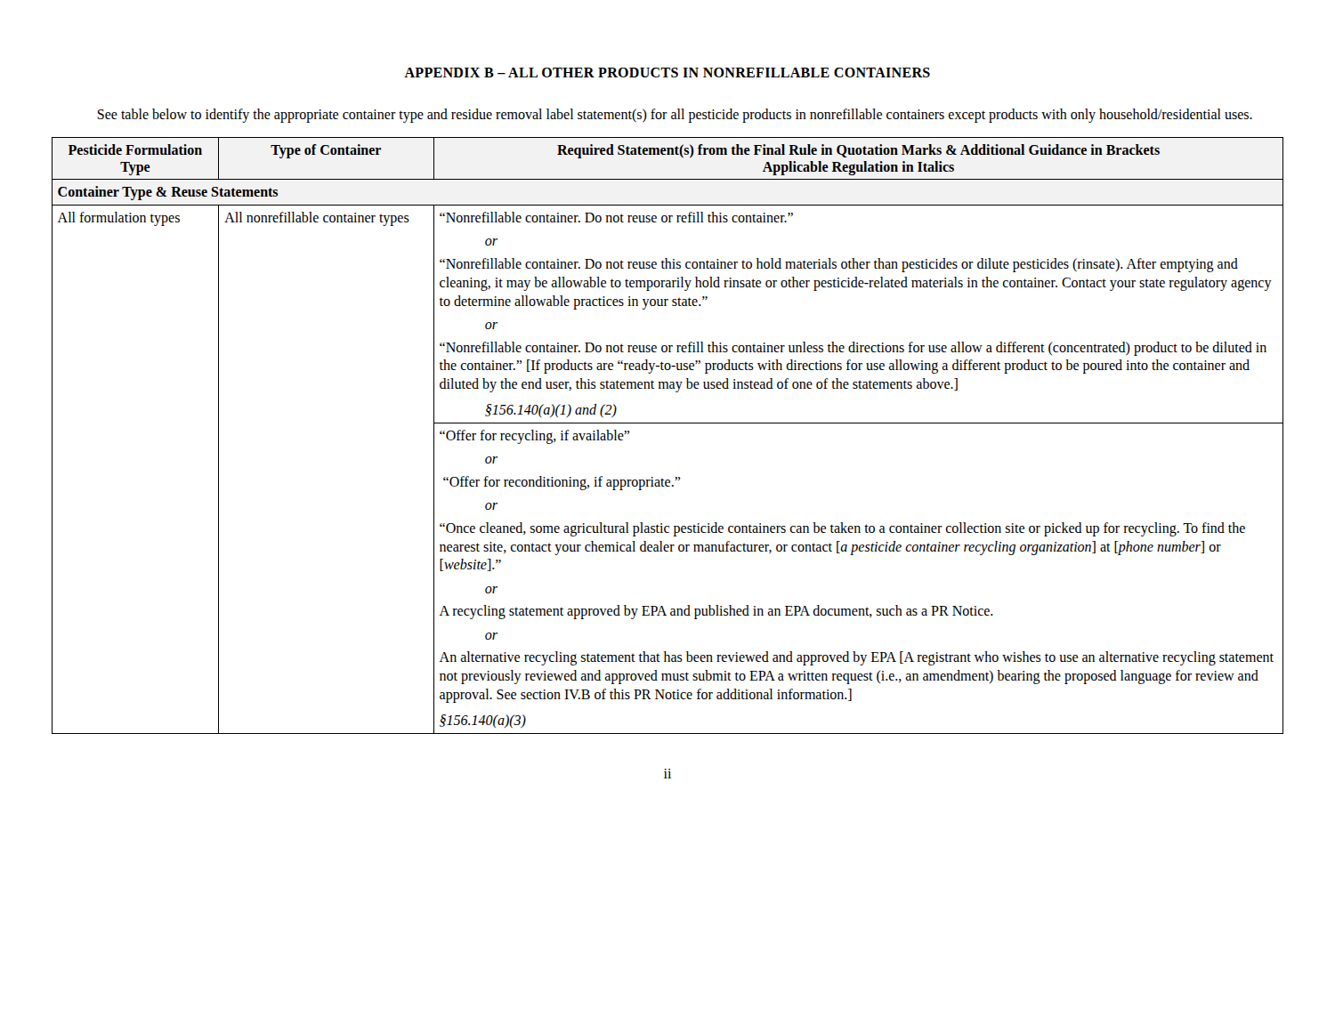Appendix B – All Other Products in Nonrefillable Containers
See table below to identify the appropriate container type and residue removal label statement(s) for all pesticide products in nonrefillable containers except products with only household/residential uses.
| Pesticide Formulation Type | Type of Container | Required Statement(s) from the Final Rule in Quotation Marks & Additional Guidance in Brackets Applicable Regulation in Italics |
| --- | --- | --- |
| Container Type & Reuse Statements |
| All formulation types | All nonrefillable container types | “Nonrefillable container. Do not reuse or refill this container.” or “Nonrefillable container. Do not reuse this container to hold materials other than pesticides or dilute pesticides (rinsate). After emptying and cleaning, it may be allowable to temporarily hold rinsate or other pesticide-related materials in the container. Contact your state regulatory agency to determine allowable practices in your state.” or “Nonrefillable container. Do not reuse or refill this container unless the directions for use allow a different (concentrated) product to be diluted in the container.” [If products are “ready-to-use” products with directions for use allowing a different product to be poured into the container and diluted by the end user, this statement may be used instead of one of the statements above.] §156.140(a)(1) and (2) |
| “Offer for recycling, if available” or “Offer for reconditioning, if appropriate.” or “Once cleaned, some agricultural plastic pesticide containers can be taken to a container collection site or picked up for recycling. To find the nearest site, contact your chemical dealer or manufacturer, or contact [ a pesticide container recycling organization ] at [ phone number ] or [ website ].” or A recycling statement approved by EPA and published in an EPA document, such as a PR Notice. or An alternative recycling statement that has been reviewed and approved by EPA [A registrant who wishes to use an alternative recycling statement not previously reviewed and approved must submit to EPA a written request (i.e., an amendment) bearing the proposed language for review and approval. See section IV.B of this PR Notice for additional information.] §156.140(a)(3) |
ii